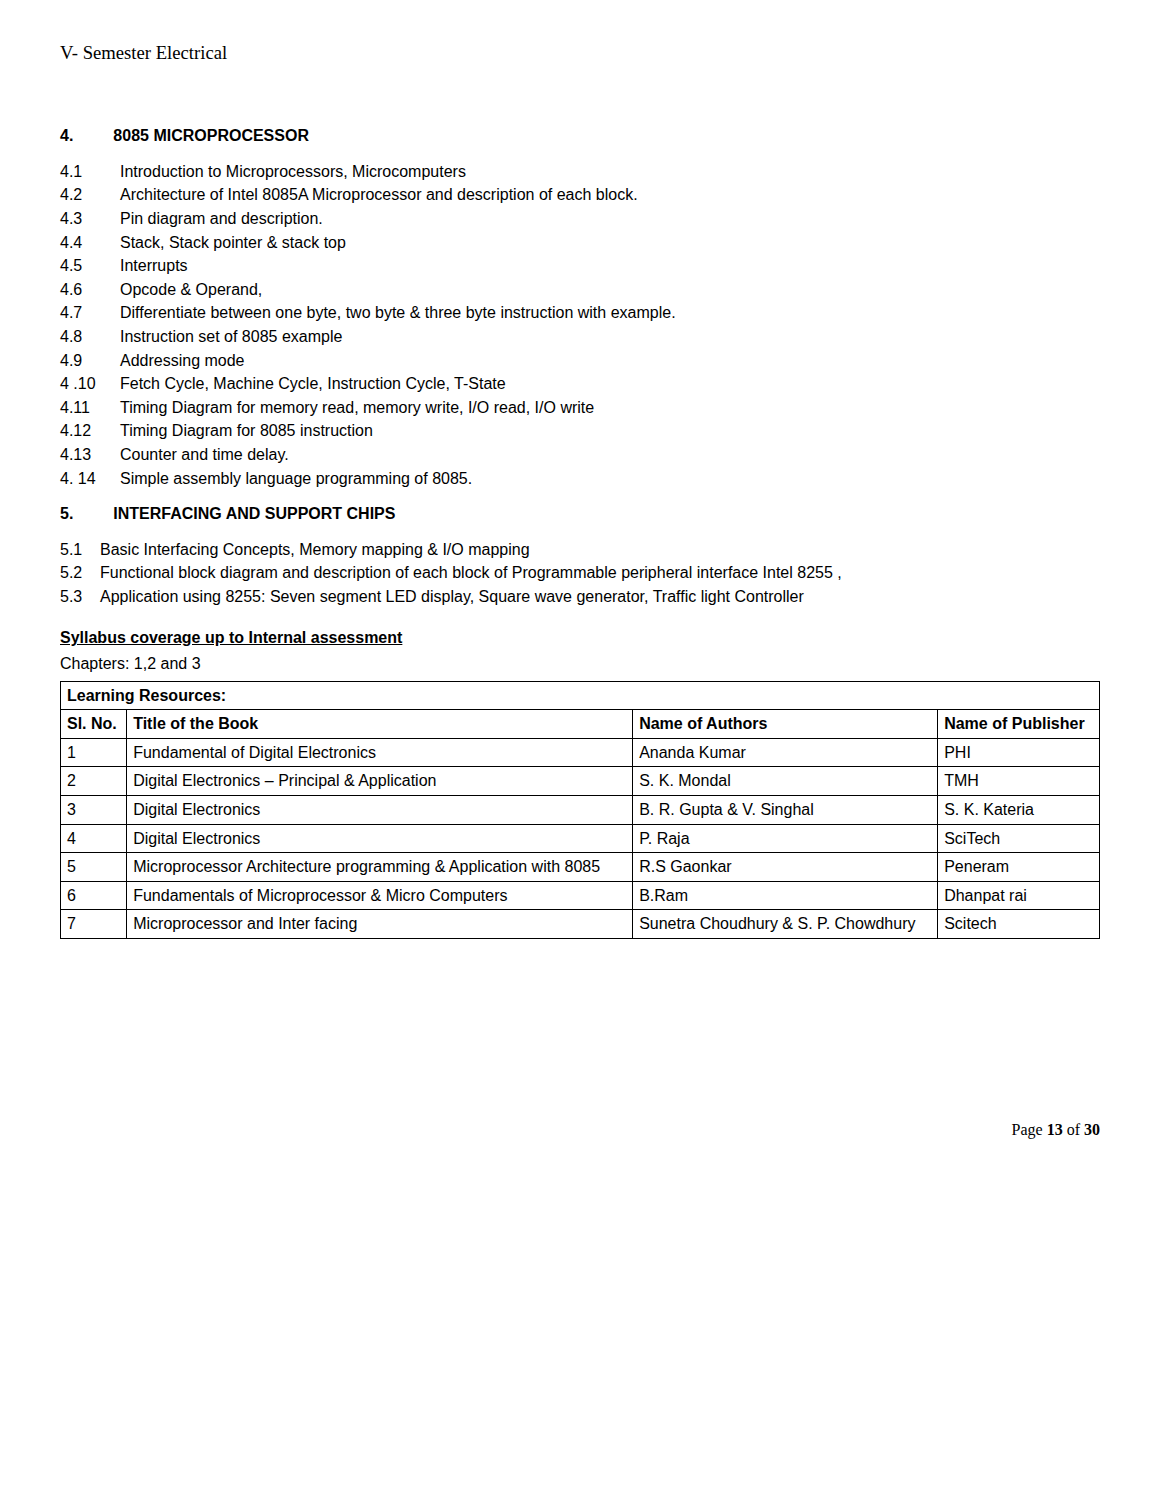V- Semester Electrical
4. 8085 MICROPROCESSOR
4.1 Introduction to Microprocessors, Microcomputers
4.2 Architecture of Intel 8085A Microprocessor and description of each block.
4.3 Pin diagram and description.
4.4 Stack, Stack pointer & stack top
4.5 Interrupts
4.6 Opcode & Operand,
4.7 Differentiate between one byte, two byte & three byte instruction with example.
4.8 Instruction set of 8085 example
4.9 Addressing mode
4 .10 Fetch Cycle, Machine Cycle, Instruction Cycle, T-State
4.11 Timing Diagram for memory read, memory write, I/O read, I/O write
4.12 Timing Diagram for 8085 instruction
4.13 Counter and time delay.
4. 14 Simple assembly language programming of 8085.
5. INTERFACING AND SUPPORT CHIPS
5.1 Basic Interfacing Concepts, Memory mapping & I/O mapping
5.2 Functional block diagram and description of each block of Programmable peripheral interface Intel 8255 ,
5.3 Application using 8255: Seven segment LED display, Square wave generator, Traffic light Controller
Syllabus coverage up to Internal assessment
Chapters: 1,2 and 3
| Learning Resources: |
| Sl. No. | Title of the Book | Name of Authors | Name of Publisher |
| 1 | Fundamental of Digital Electronics | Ananda Kumar | PHI |
| 2 | Digital Electronics – Principal & Application | S. K. Mondal | TMH |
| 3 | Digital Electronics | B. R. Gupta & V. Singhal | S. K. Kateria |
| 4 | Digital Electronics | P. Raja | SciTech |
| 5 | Microprocessor Architecture programming & Application with 8085 | R.S Gaonkar | Peneram |
| 6 | Fundamentals of Microprocessor & Micro Computers | B.Ram | Dhanpat rai |
| 7 | Microprocessor and Inter facing | Sunetra Choudhury & S. P. Chowdhury | Scitech |
Page 13 of 30